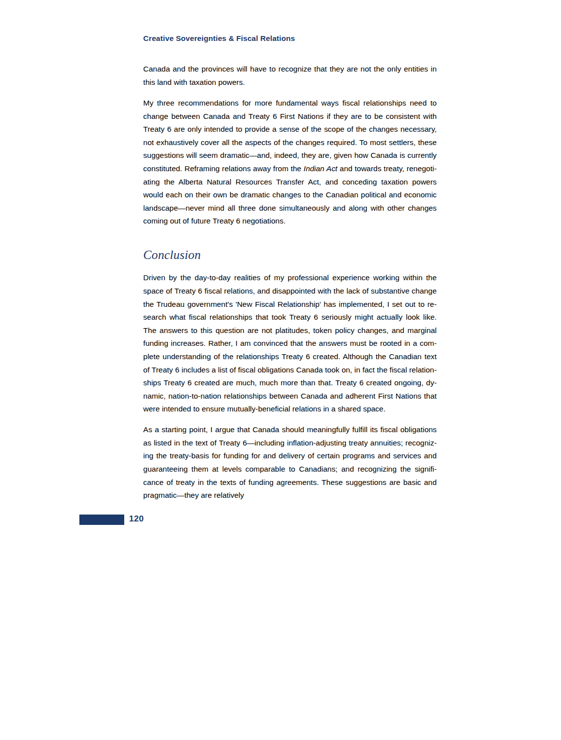Creative Sovereignties & Fiscal Relations
Canada and the provinces will have to recognize that they are not the only entities in this land with taxation powers.
My three recommendations for more fundamental ways fiscal relationships need to change between Canada and Treaty 6 First Nations if they are to be consistent with Treaty 6 are only intended to provide a sense of the scope of the changes necessary, not exhaustively cover all the aspects of the changes required. To most settlers, these suggestions will seem dramatic—and, indeed, they are, given how Canada is currently constituted. Reframing relations away from the Indian Act and towards treaty, renegotiating the Alberta Natural Resources Transfer Act, and conceding taxation powers would each on their own be dramatic changes to the Canadian political and economic landscape—never mind all three done simultaneously and along with other changes coming out of future Treaty 6 negotiations.
Conclusion
Driven by the day-to-day realities of my professional experience working within the space of Treaty 6 fiscal relations, and disappointed with the lack of substantive change the Trudeau government's 'New Fiscal Relationship' has implemented, I set out to research what fiscal relationships that took Treaty 6 seriously might actually look like. The answers to this question are not platitudes, token policy changes, and marginal funding increases. Rather, I am convinced that the answers must be rooted in a complete understanding of the relationships Treaty 6 created. Although the Canadian text of Treaty 6 includes a list of fiscal obligations Canada took on, in fact the fiscal relationships Treaty 6 created are much, much more than that. Treaty 6 created ongoing, dynamic, nation-to-nation relationships between Canada and adherent First Nations that were intended to ensure mutually-beneficial relations in a shared space.
As a starting point, I argue that Canada should meaningfully fulfill its fiscal obligations as listed in the text of Treaty 6—including inflation-adjusting treaty annuities; recognizing the treaty-basis for funding for and delivery of certain programs and services and guaranteeing them at levels comparable to Canadians; and recognizing the significance of treaty in the texts of funding agreements. These suggestions are basic and pragmatic—they are relatively
120